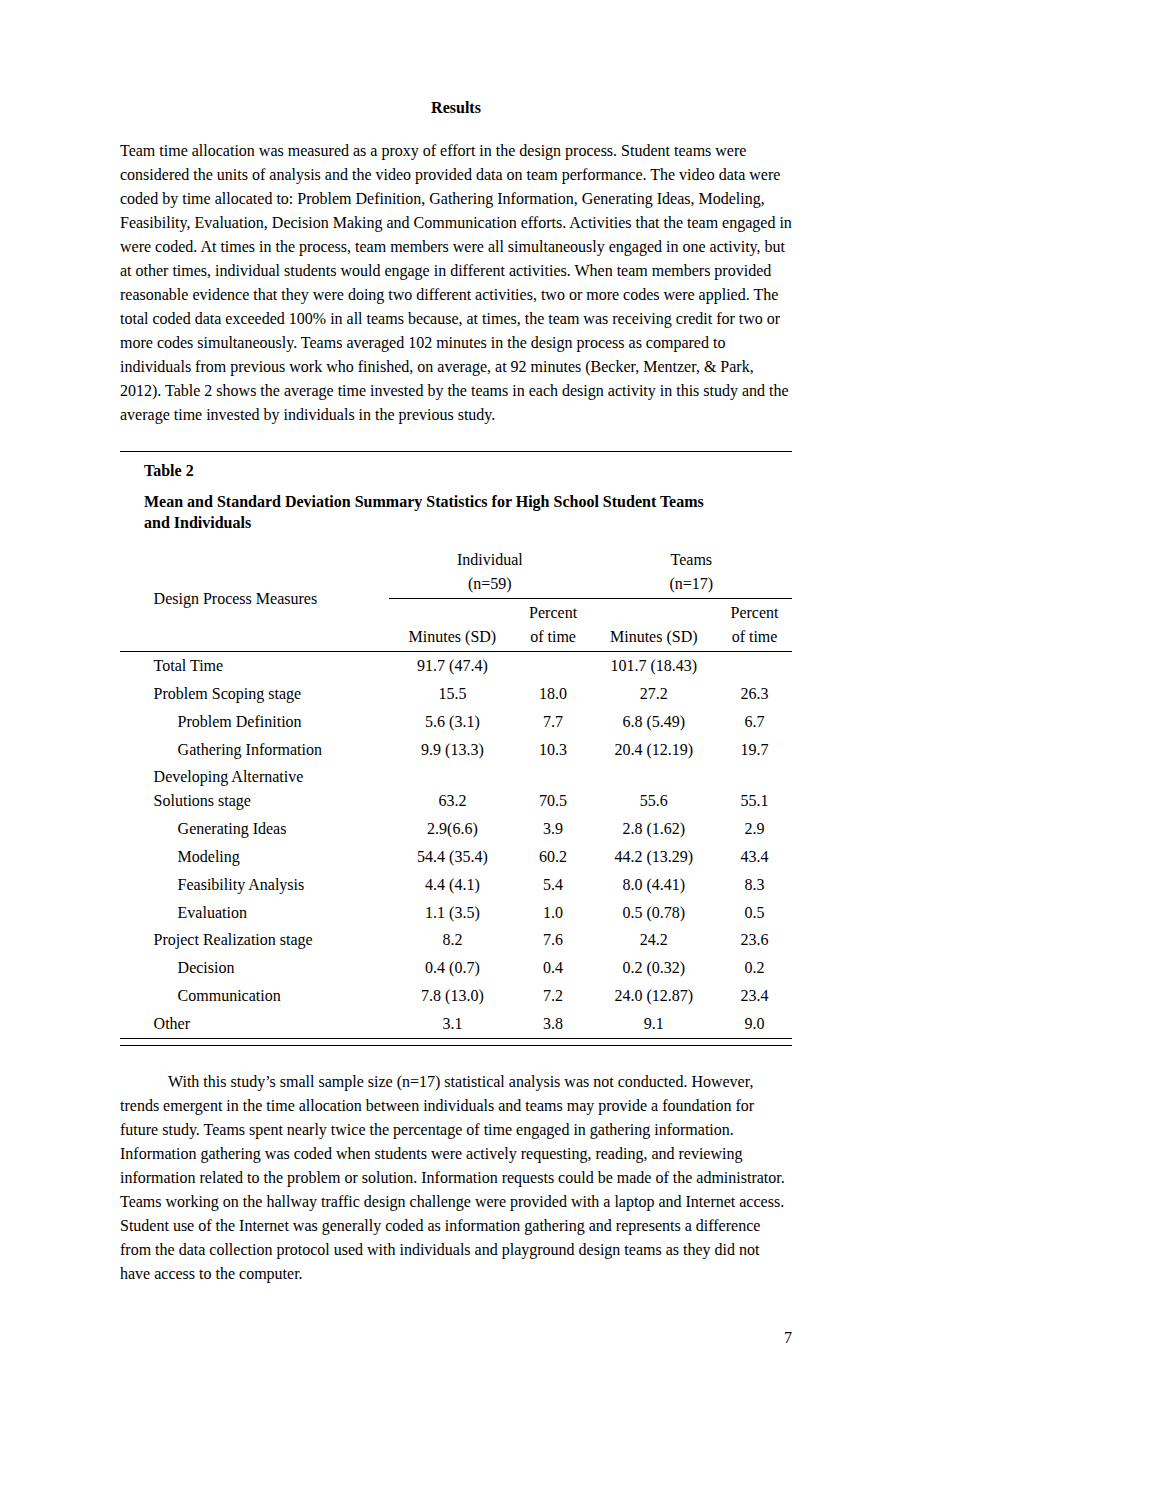Results
Team time allocation was measured as a proxy of effort in the design process. Student teams were considered the units of analysis and the video provided data on team performance. The video data were coded by time allocated to: Problem Definition, Gathering Information, Generating Ideas, Modeling, Feasibility, Evaluation, Decision Making and Communication efforts. Activities that the team engaged in were coded. At times in the process, team members were all simultaneously engaged in one activity, but at other times, individual students would engage in different activities. When team members provided reasonable evidence that they were doing two different activities, two or more codes were applied. The total coded data exceeded 100% in all teams because, at times, the team was receiving credit for two or more codes simultaneously. Teams averaged 102 minutes in the design process as compared to individuals from previous work who finished, on average, at 92 minutes (Becker, Mentzer, & Park, 2012). Table 2 shows the average time invested by the teams in each design activity in this study and the average time invested by individuals in the previous study.
Table 2
Mean and Standard Deviation Summary Statistics for High School Student Teams
and Individuals
| Design Process Measures | Individual (n=59) | Teams (n=17) |
| --- | --- | --- |
| Minutes (SD) | Percent of time | Minutes (SD) | Percent of time |
| Total Time | 91.7 (47.4) | | 101.7 (18.43) | |
| Problem Scoping stage | 15.5 | 18.0 | 27.2 | 26.3 |
| Problem Definition | 5.6 (3.1) | 7.7 | 6.8 (5.49) | 6.7 |
| Gathering Information | 9.9 (13.3) | 10.3 | 20.4 (12.19) | 19.7 |
| Developing Alternative Solutions stage | 63.2 | 70.5 | 55.6 | 55.1 |
| Generating Ideas | 2.9(6.6) | 3.9 | 2.8 (1.62) | 2.9 |
| Modeling | 54.4 (35.4) | 60.2 | 44.2 (13.29) | 43.4 |
| Feasibility Analysis | 4.4 (4.1) | 5.4 | 8.0 (4.41) | 8.3 |
| Evaluation | 1.1 (3.5) | 1.0 | 0.5 (0.78) | 0.5 |
| Project Realization stage | 8.2 | 7.6 | 24.2 | 23.6 |
| Decision | 0.4 (0.7) | 0.4 | 0.2 (0.32) | 0.2 |
| Communication | 7.8 (13.0) | 7.2 | 24.0 (12.87) | 23.4 |
| Other | 3.1 | 3.8 | 9.1 | 9.0 |
With this study’s small sample size (n=17) statistical analysis was not conducted. However, trends emergent in the time allocation between individuals and teams may provide a foundation for future study. Teams spent nearly twice the percentage of time engaged in gathering information. Information gathering was coded when students were actively requesting, reading, and reviewing information related to the problem or solution. Information requests could be made of the administrator. Teams working on the hallway traffic design challenge were provided with a laptop and Internet access. Student use of the Internet was generally coded as information gathering and represents a difference from the data collection protocol used with individuals and playground design teams as they did not have access to the computer.
7